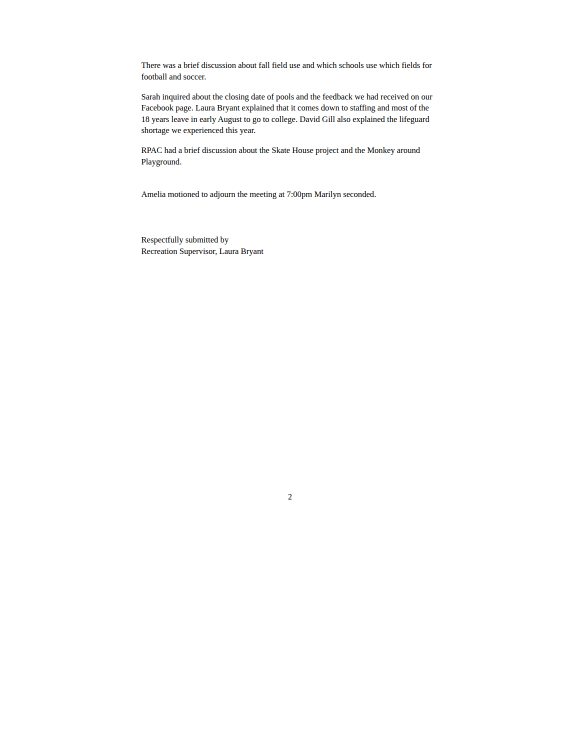There was a brief discussion about fall field use and which schools use which fields for football and soccer.
Sarah inquired about the closing date of pools and the feedback we had received on our Facebook page. Laura Bryant explained that it comes down to staffing and most of the 18 years leave in early August to go to college. David Gill also explained the lifeguard shortage we experienced this year.
RPAC had a brief discussion about the Skate House project and the Monkey around Playground.
Amelia motioned to adjourn the meeting at 7:00pm Marilyn seconded.
Respectfully submitted by
Recreation Supervisor, Laura Bryant
2